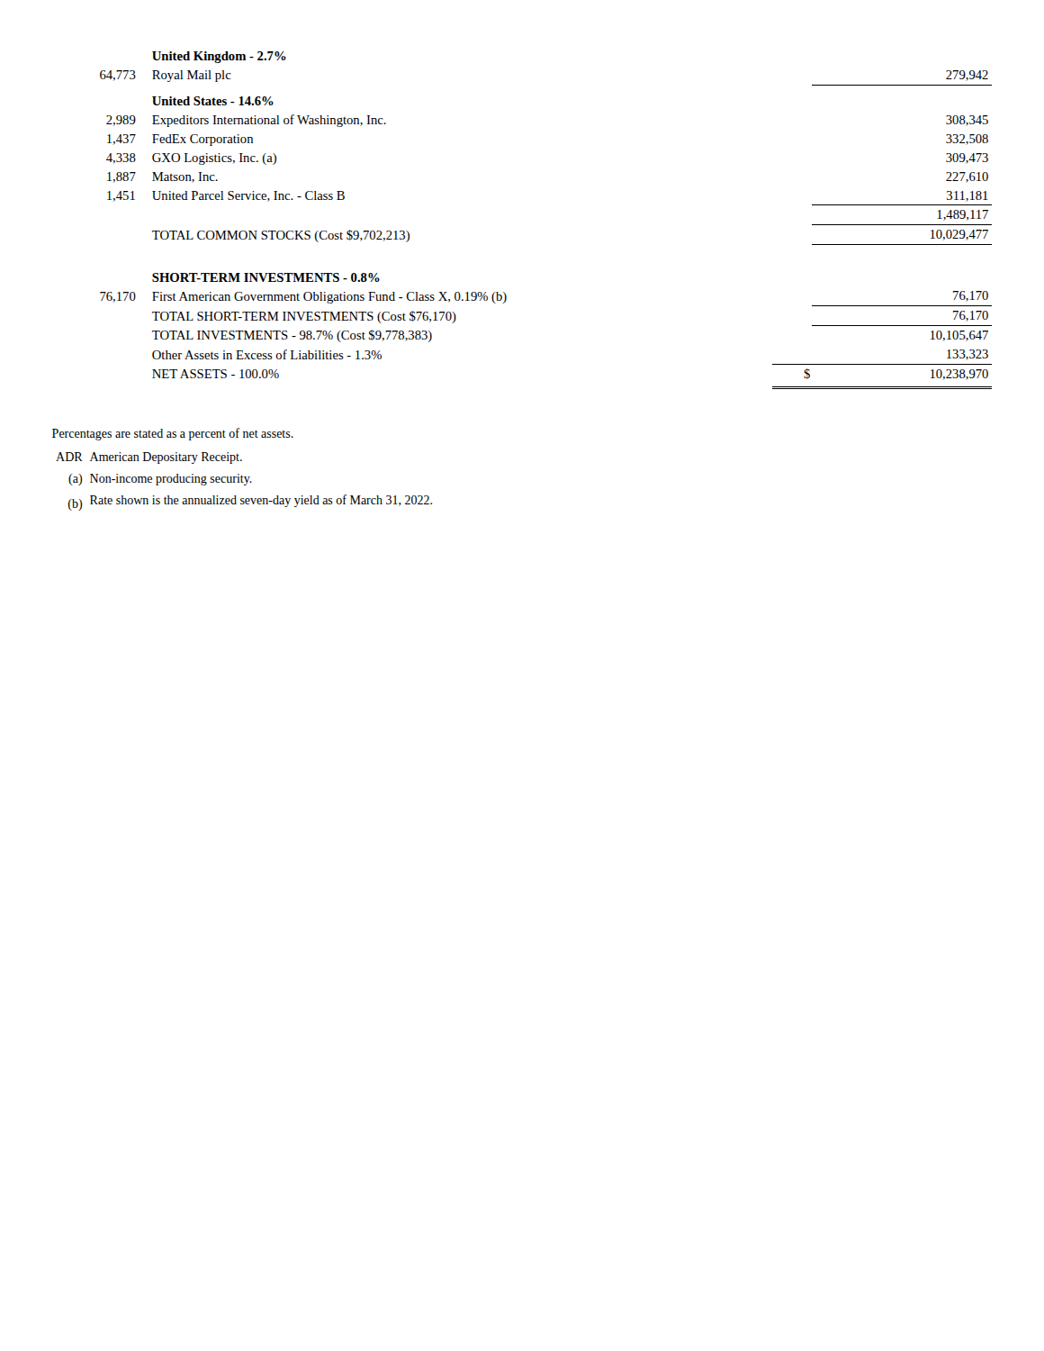| | United Kingdom - 2.7% | | |
| 64,773 | Royal Mail plc | | 279,942 |
| | United States - 14.6% | | |
| 2,989 | Expeditors International of Washington, Inc. | | 308,345 |
| 1,437 | FedEx Corporation | | 332,508 |
| 4,338 | GXO Logistics, Inc. (a) | | 309,473 |
| 1,887 | Matson, Inc. | | 227,610 |
| 1,451 | United Parcel Service, Inc. - Class B | | 311,181 |
| | | | 1,489,117 |
| | TOTAL COMMON STOCKS (Cost $9,702,213) | | 10,029,477 |
| | SHORT-TERM INVESTMENTS - 0.8% | | |
| 76,170 | First American Government Obligations Fund - Class X, 0.19% (b) | | 76,170 |
| | TOTAL SHORT-TERM INVESTMENTS (Cost $76,170) | | 76,170 |
| | TOTAL INVESTMENTS - 98.7% (Cost $9,778,383) | | 10,105,647 |
| | Other Assets in Excess of Liabilities - 1.3% | | 133,323 |
| | NET ASSETS - 100.0% | $ | 10,238,970 |
Percentages are stated as a percent of net assets.
ADR
American Depositary Receipt.
(a)
Non-income producing security.
(b)
Rate shown is the annualized seven-day yield as of March 31, 2022.